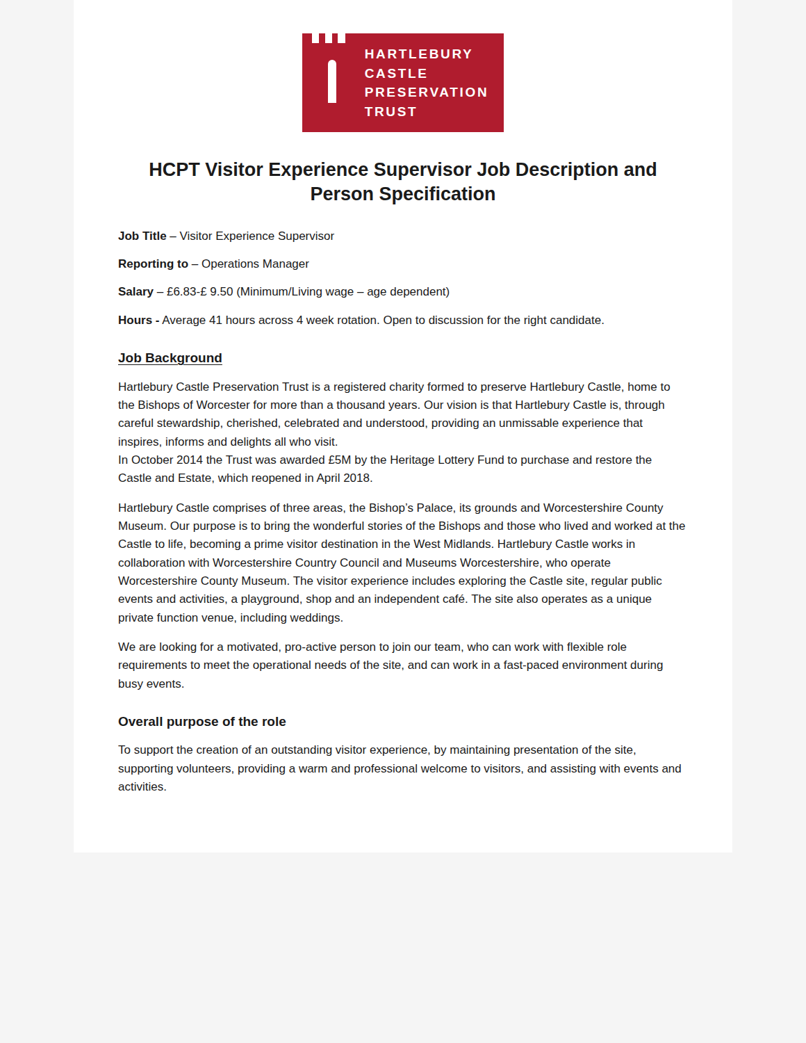Hartlebury
Castle
Preservation
Trust
HCPT Visitor Experience Supervisor Job Description and Person Specification
Job Title – Visitor Experience Supervisor
Reporting to – Operations Manager
Salary – £6.83-£ 9.50 (Minimum/Living wage – age dependent)
Hours - Average 41 hours across 4 week rotation. Open to discussion for the right candidate.
Job Background
Hartlebury Castle Preservation Trust is a registered charity formed to preserve Hartlebury Castle, home to the Bishops of Worcester for more than a thousand years. Our vision is that Hartlebury Castle is, through careful stewardship, cherished, celebrated and understood, providing an unmissable experience that inspires, informs and delights all who visit.
In October 2014 the Trust was awarded £5M by the Heritage Lottery Fund to purchase and restore the Castle and Estate, which reopened in April 2018.
Hartlebury Castle comprises of three areas, the Bishop’s Palace, its grounds and Worcestershire County Museum. Our purpose is to bring the wonderful stories of the Bishops and those who lived and worked at the Castle to life, becoming a prime visitor destination in the West Midlands. Hartlebury Castle works in collaboration with Worcestershire Country Council and Museums Worcestershire, who operate Worcestershire County Museum. The visitor experience includes exploring the Castle site, regular public events and activities, a playground, shop and an independent café. The site also operates as a unique private function venue, including weddings.
We are looking for a motivated, pro-active person to join our team, who can work with flexible role requirements to meet the operational needs of the site, and can work in a fast-paced environment during busy events.
Overall purpose of the role
To support the creation of an outstanding visitor experience, by maintaining presentation of the site, supporting volunteers, providing a warm and professional welcome to visitors, and assisting with events and activities.